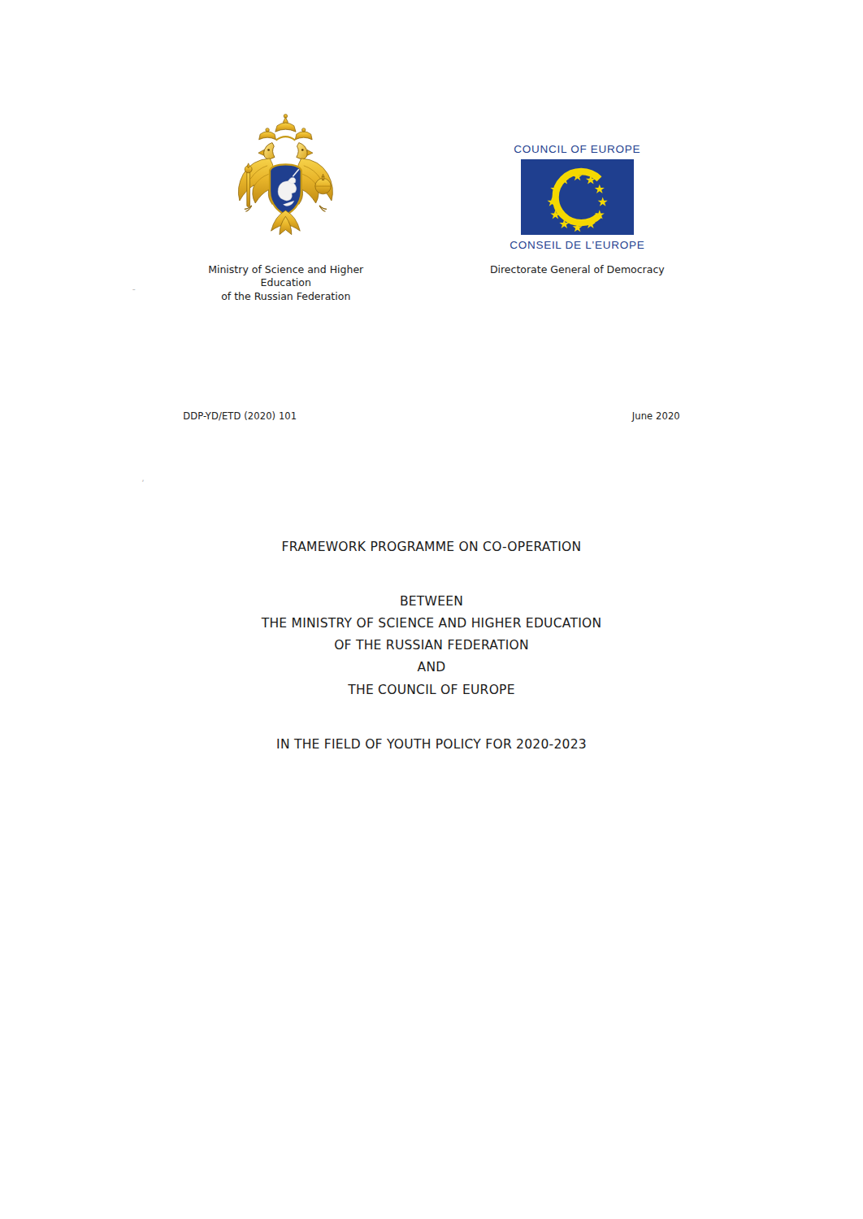- ,
COUNCIL OF EUROPE
CONSEIL DE L'EUROPE
Ministry of Science and Higher Education
of the Russian Federation
Directorate General of Democracy
DDP-YD/ETD (2020) 101
June 2020
Framework Programme on Co-operation
Between
The Ministry of Science and Higher Education
of the Russian Federation
and
The Council of Europe
In the field of youth policy for 2020-2023